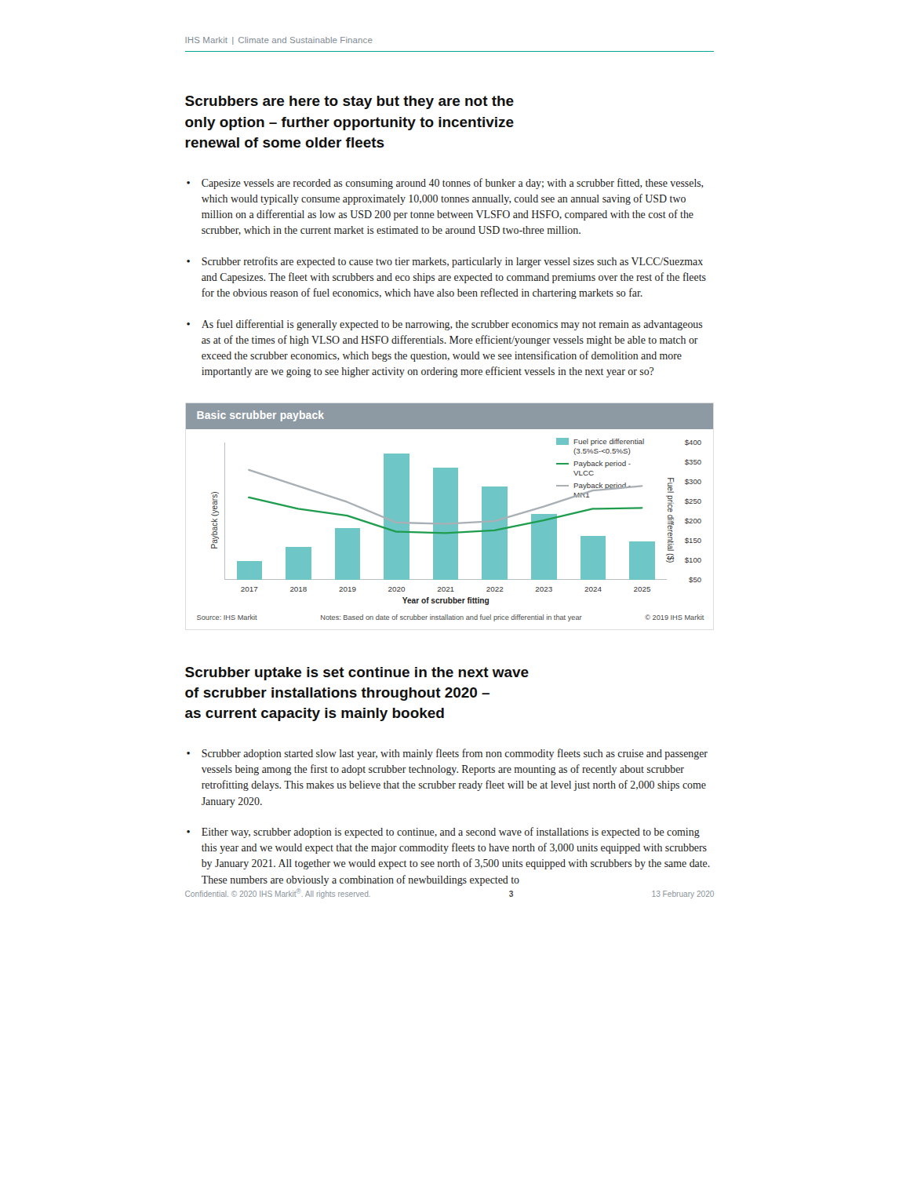IHS Markit|Climate and Sustainable Finance
Scrubbers are here to stay but they are not the
only option – further opportunity to incentivize
renewal of some older fleets
Capesize vessels are recorded as consuming around 40 tonnes of bunker a day; with a scrubber fitted, these vessels, which would typically consume approximately 10,000 tonnes annually, could see an annual saving of USD two million on a differential as low as USD 200 per tonne between VLSFO and HSFO, compared with the cost of the scrubber, which in the current market is estimated to be around USD two-three million.
Scrubber retrofits are expected to cause two tier markets, particularly in larger vessel sizes such as VLCC/Suezmax and Capesizes. The fleet with scrubbers and eco ships are expected to command premiums over the rest of the fleets for the obvious reason of fuel economics, which have also been reflected in chartering markets so far.
As fuel differential is generally expected to be narrowing, the scrubber economics may not remain as advantageous as at of the times of high VLSO and HSFO differentials. More efficient/younger vessels might be able to match or exceed the scrubber economics, which begs the question, would we see intensification of demolition and more importantly are we going to see higher activity on ordering more efficient vessels in the next year or so?
Basic scrubber payback
Payback (years)
Fuel price differential ($)
Fuel price differential
(3.5%S-<0.5%S)
Payback period -
VLCC
Payback period -
MR1
$400 $350 $300 $250 $200 $150 $100 $50
201720182019202020212022202320242025
Year of scrubber fitting
Source: IHS Markit
Notes: Based on date of scrubber installation and fuel price differential in that year
© 2019 IHS Markit
Scrubber uptake is set continue in the next wave
of scrubber installations throughout 2020 –
as current capacity is mainly booked
Scrubber adoption started slow last year, with mainly fleets from non commodity fleets such as cruise and passenger vessels being among the first to adopt scrubber technology. Reports are mounting as of recently about scrubber retrofitting delays. This makes us believe that the scrubber ready fleet will be at level just north of 2,000 ships come January 2020.
Either way, scrubber adoption is expected to continue, and a second wave of installations is expected to be coming this year and we would expect that the major commodity fleets to have north of 3,000 units equipped with scrubbers by January 2021. All together we would expect to see north of 3,500 units equipped with scrubbers by the same date. These numbers are obviously a combination of newbuildings expected to
Confidential. © 2020 IHS Markit®. All rights reserved.
3
13 February 2020